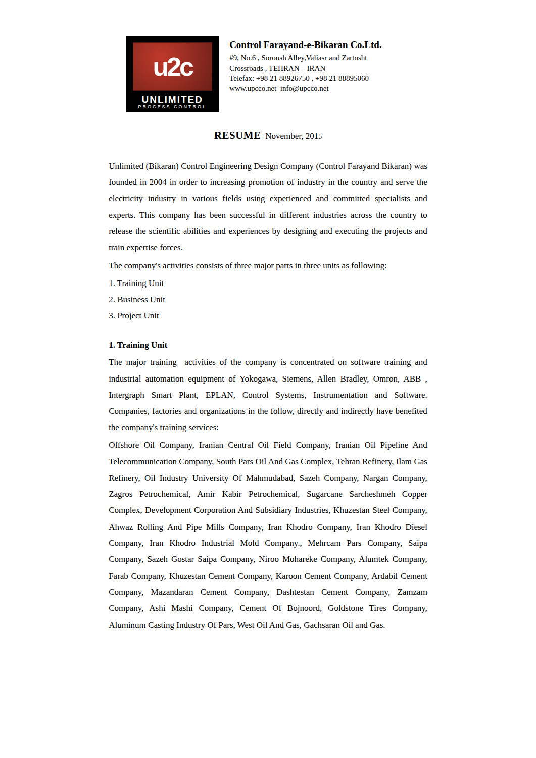u2c
UNLIMITED PROCESS CONTROL
Control Farayand-e-Bikaran Co.Ltd.
#9, No.6 , Soroush Alley,Valiasr and Zartosht
Crossroads , TEHRAN – IRAN
Telefax: +98 21 88926750 , +98 21 88895060
www.upcco.net info@upcco.net
RESUME November, 2015
Unlimited (Bikaran) Control Engineering Design Company (Control Farayand Bikaran) was founded in 2004 in order to increasing promotion of industry in the country and serve the electricity industry in various fields using experienced and committed specialists and experts. This company has been successful in different industries across the country to release the scientific abilities and experiences by designing and executing the projects and train expertise forces.
The company's activities consists of three major parts in three units as following:
1. Training Unit
2. Business Unit
3. Project Unit
1. Training Unit
The major training activities of the company is concentrated on software training and industrial automation equipment of Yokogawa, Siemens, Allen Bradley, Omron, ABB , Intergraph Smart Plant, EPLAN, Control Systems, Instrumentation and Software. Companies, factories and organizations in the follow, directly and indirectly have benefited the company's training services:
Offshore Oil Company, Iranian Central Oil Field Company, Iranian Oil Pipeline And Telecommunication Company, South Pars Oil And Gas Complex, Tehran Refinery, Ilam Gas Refinery, Oil Industry University Of Mahmudabad, Sazeh Company, Nargan Company, Zagros Petrochemical, Amir Kabir Petrochemical, Sugarcane Sarcheshmeh Copper Complex, Development Corporation And Subsidiary Industries, Khuzestan Steel Company, Ahwaz Rolling And Pipe Mills Company, Iran Khodro Company, Iran Khodro Diesel Company, Iran Khodro Industrial Mold Company., Mehrcam Pars Company, Saipa Company, Sazeh Gostar Saipa Company, Niroo Mohareke Company, Alumtek Company, Farab Company, Khuzestan Cement Company, Karoon Cement Company, Ardabil Cement Company, Mazandaran Cement Company, Dashtestan Cement Company, Zamzam Company, Ashi Mashi Company, Cement Of Bojnoord, Goldstone Tires Company, Aluminum Casting Industry Of Pars, West Oil And Gas, Gachsaran Oil and Gas.